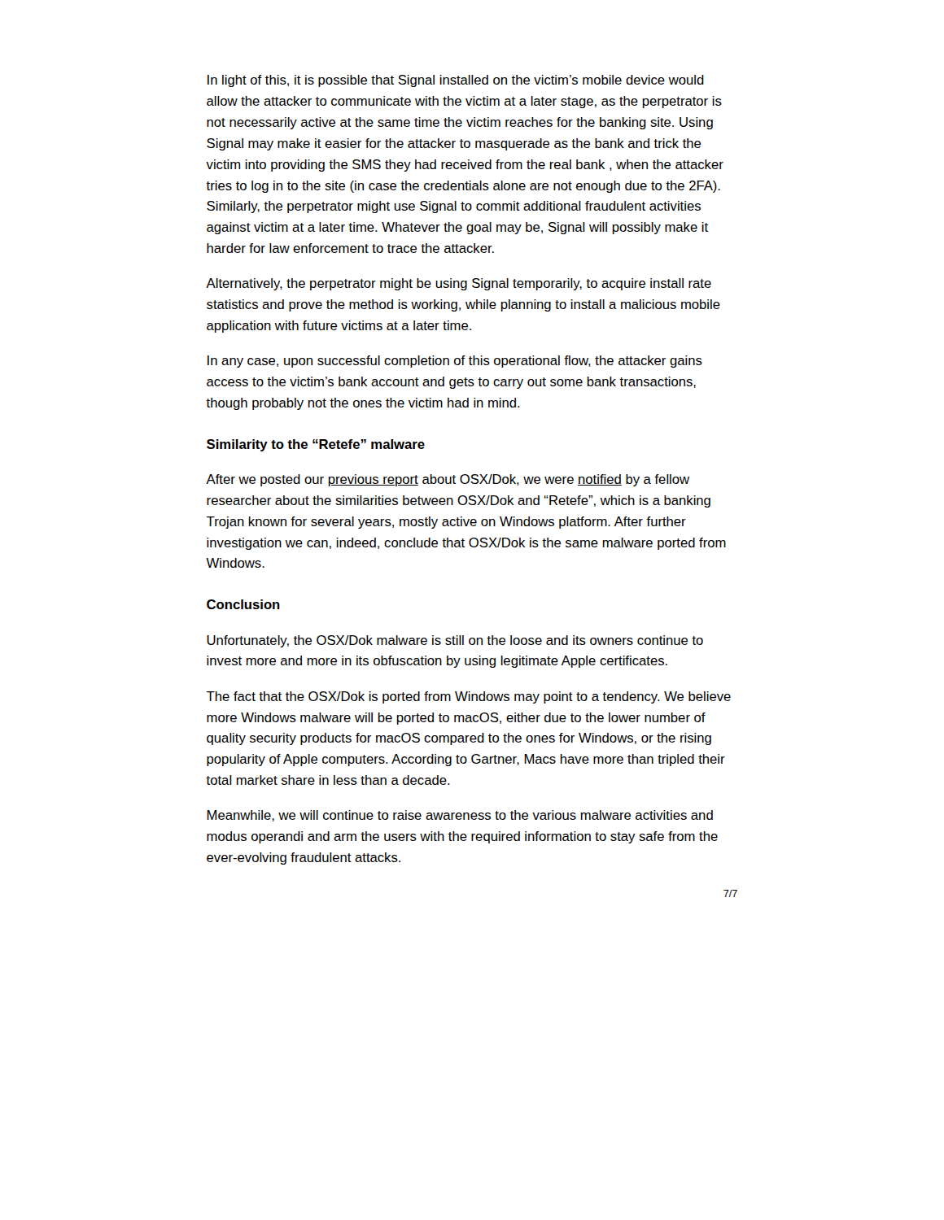In light of this, it is possible that Signal installed on the victim’s mobile device would allow the attacker to communicate with the victim at a later stage, as the perpetrator is not necessarily active at the same time the victim reaches for the banking site. Using Signal may make it easier for the attacker to masquerade as the bank and trick the victim into providing the SMS they had received from the real bank , when the attacker tries to log in to the site (in case the credentials alone are not enough due to the 2FA). Similarly, the perpetrator might use Signal to commit additional fraudulent activities against victim at a later time. Whatever the goal may be, Signal will possibly make it harder for law enforcement to trace the attacker.
Alternatively, the perpetrator might be using Signal temporarily, to acquire install rate statistics and prove the method is working, while planning to install a malicious mobile application with future victims at a later time.
In any case, upon successful completion of this operational flow, the attacker gains access to the victim’s bank account and gets to carry out some bank transactions, though probably not the ones the victim had in mind.
Similarity to the “Retefe” malware
After we posted our previous report about OSX/Dok, we were notified by a fellow researcher about the similarities between OSX/Dok and “Retefe”, which is a banking Trojan known for several years, mostly active on Windows platform. After further investigation we can, indeed, conclude that OSX/Dok is the same malware ported from Windows.
Conclusion
Unfortunately, the OSX/Dok malware is still on the loose and its owners continue to invest more and more in its obfuscation by using legitimate Apple certificates.
The fact that the OSX/Dok is ported from Windows may point to a tendency. We believe more Windows malware will be ported to macOS, either due to the lower number of quality security products for macOS compared to the ones for Windows, or the rising popularity of Apple computers. According to Gartner, Macs have more than tripled their total market share in less than a decade.
Meanwhile, we will continue to raise awareness to the various malware activities and modus operandi and arm the users with the required information to stay safe from the ever-evolving fraudulent attacks.
7/7